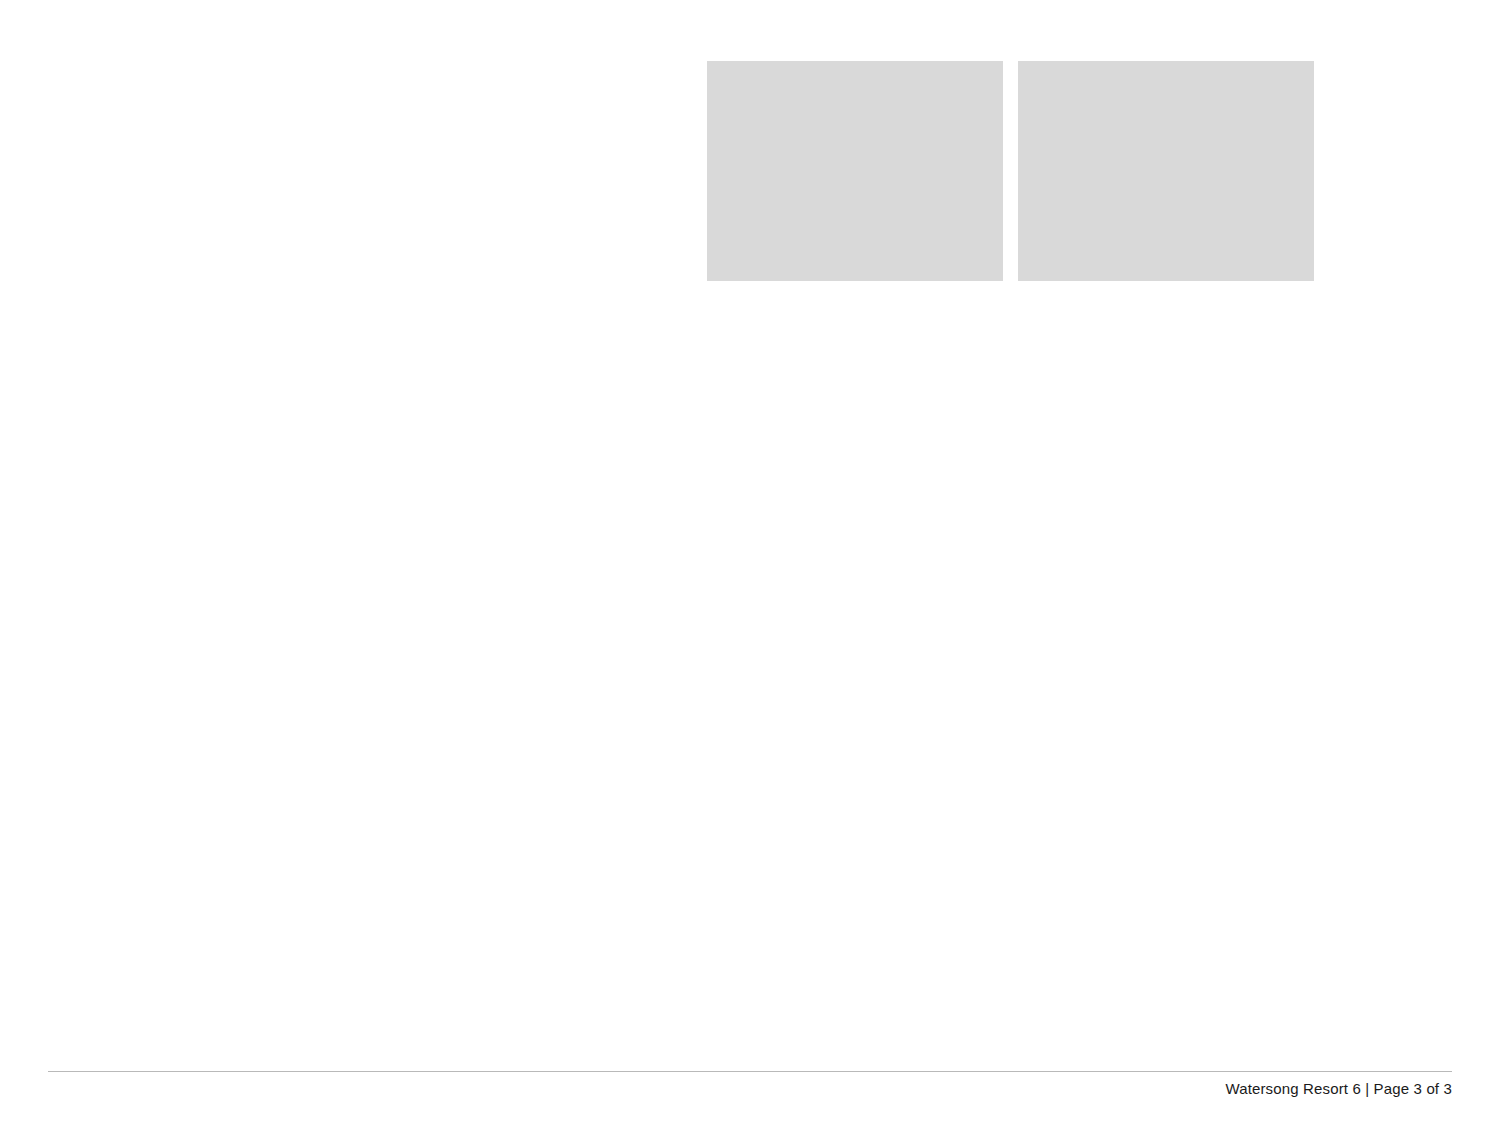Watersong Resort 6 | Page 3 of 3